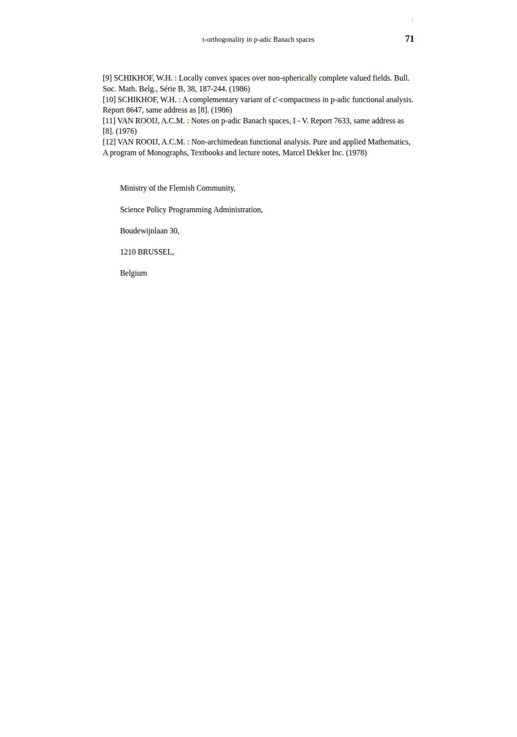t-orthogonality in p-adic Banach spaces 71
[9] SCHIKHOF, W.H. : Locally convex spaces over non-spherically complete valued fields. Bull. Soc. Math. Belg., Série B, 38, 187-244. (1986)
[10] SCHIKHOF, W.H. : A complementary variant of c'-compactness in p-adic functional analysis. Report 8647, same address as [8]. (1986)
[11] VAN ROOIJ, A.C.M. : Notes on p-adic Banach spaces, I - V. Report 7633, same address as [8]. (1976)
[12] VAN ROOIJ, A.C.M. : Non-archimedean functional analysis. Pure and applied Mathematics, A program of Monographs, Textbooks and lecture notes, Marcel Dekker Inc. (1978)
Ministry of the Flemish Community,
Science Policy Programming Administration,
Boudewijnlaan 30,
1210 BRUSSEL,
Belgium